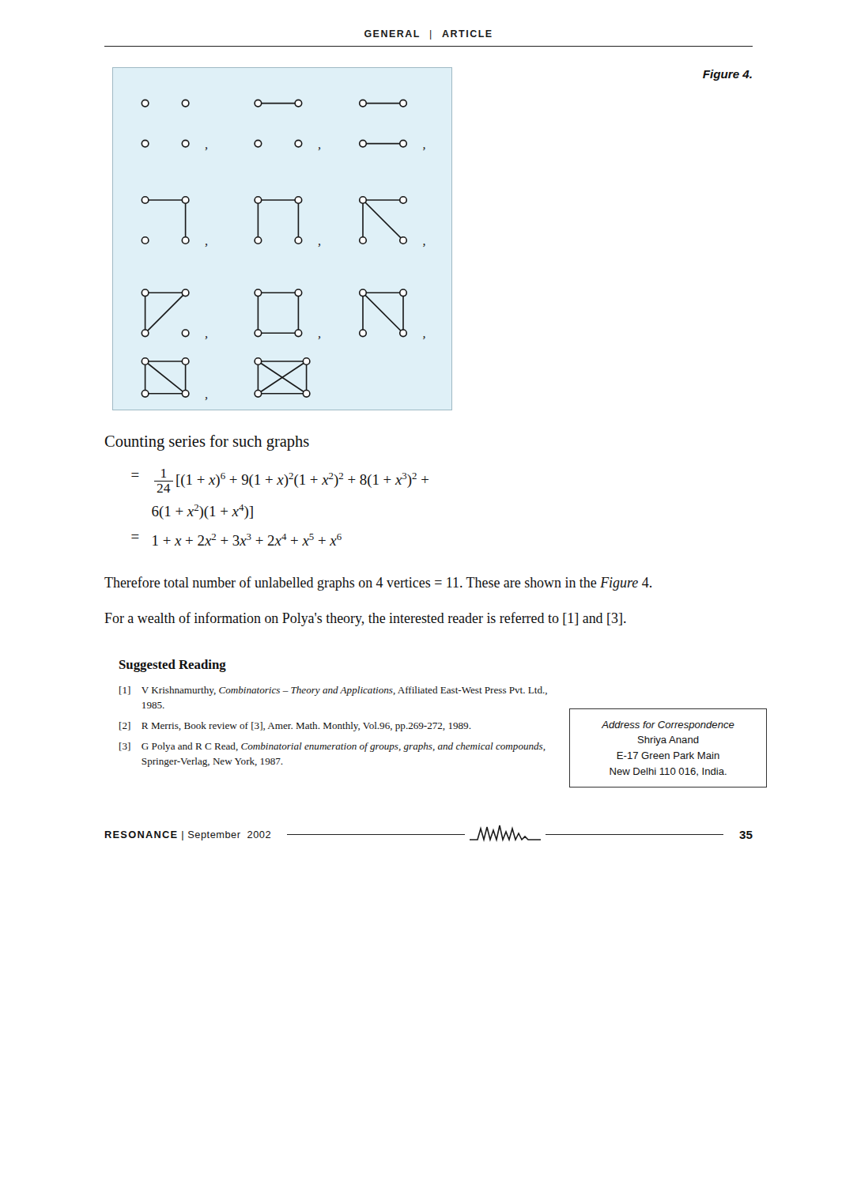GENERAL|ARTICLE
Figure 4.
, , , , , , , , , ,
Counting series for such graphs
| = | 1 24 [(1 + x ) 6 + 9(1 + x ) 2 (1 + x 2 ) 2 + 8(1 + x 3 ) 2 + |
| | 6(1 + x 2 )(1 + x 4 )] |
| = | 1 + x + 2 x 2 + 3 x 3 + 2 x 4 + x 5 + x 6 |
Therefore total number of unlabelled graphs on 4 vertices = 11. These are shown in the Figure 4.
For a wealth of information on Polya's theory, the interested reader is referred to [1] and [3].
Suggested Reading
V Krishnamurthy, Combinatorics – Theory and Applications, Affiliated East-West Press Pvt. Ltd., 1985.
R Merris, Book review of [3], Amer. Math. Monthly, Vol.96, pp.269-272, 1989.
G Polya and R C Read, Combinatorial enumeration of groups, graphs, and chemical compounds, Springer-Verlag, New York, 1987.
Address for Correspondence
Shriya Anand
E-17 Green Park Main
New Delhi 110 016, India.
RESONANCE | September 2002
35